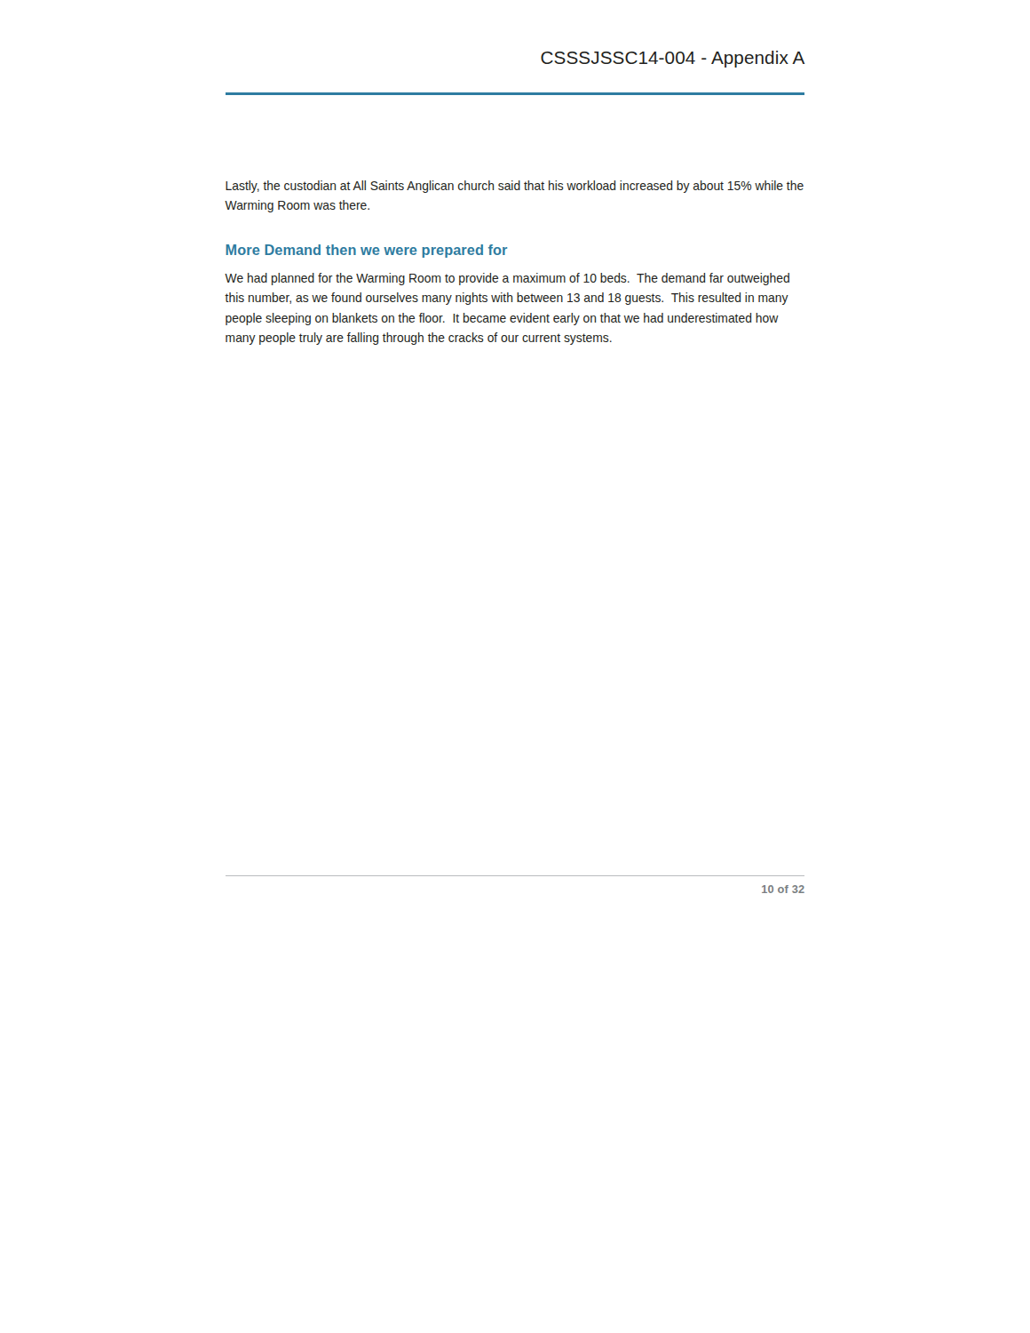CSSSJSSC14-004 - Appendix A
Lastly, the custodian at All Saints Anglican church said that his workload increased by about 15% while the Warming Room was there.
More Demand then we were prepared for
We had planned for the Warming Room to provide a maximum of 10 beds. The demand far outweighed this number, as we found ourselves many nights with between 13 and 18 guests. This resulted in many people sleeping on blankets on the floor. It became evident early on that we had underestimated how many people truly are falling through the cracks of our current systems.
10 of 32